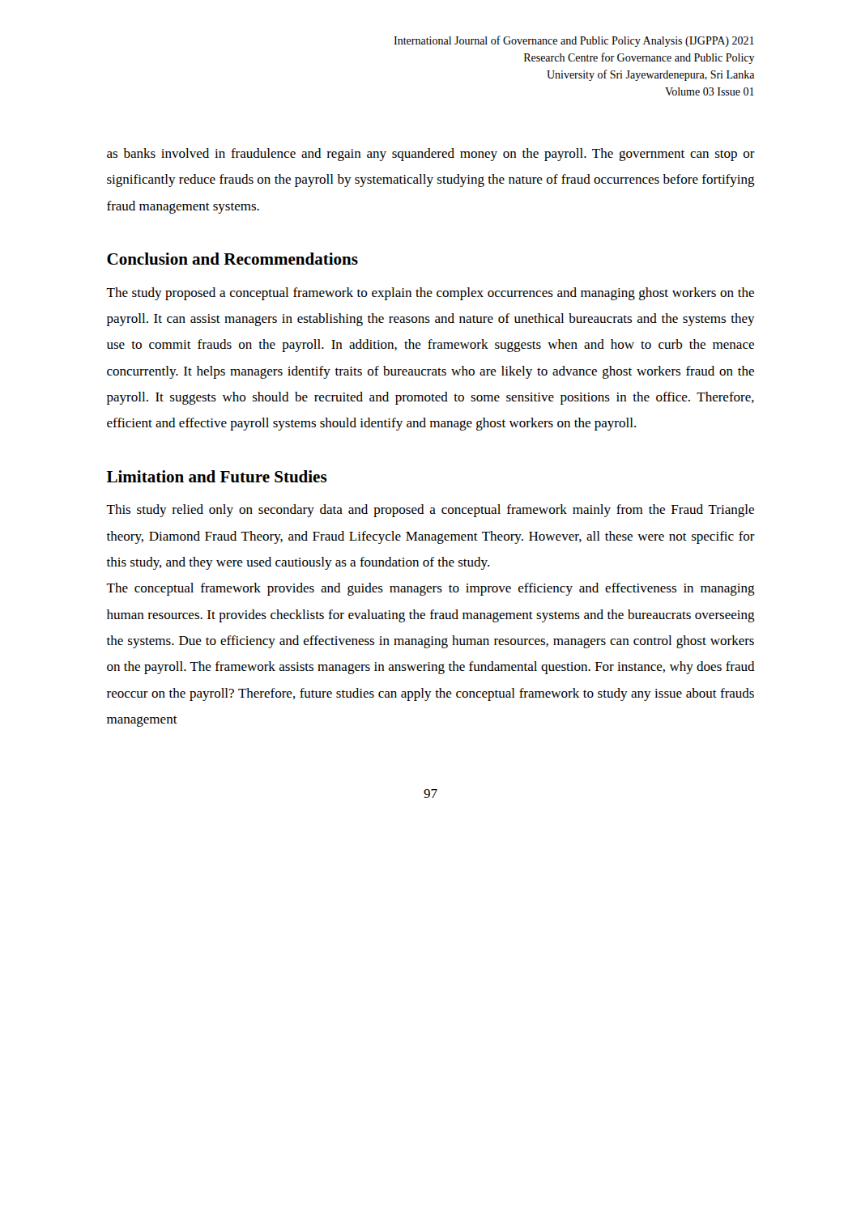International Journal of Governance and Public Policy Analysis (IJGPPA) 2021
Research Centre for Governance and Public Policy
University of Sri Jayewardenepura, Sri Lanka
Volume 03 Issue 01
as banks involved in fraudulence and regain any squandered money on the payroll. The government can stop or significantly reduce frauds on the payroll by systematically studying the nature of fraud occurrences before fortifying fraud management systems.
Conclusion and Recommendations
The study proposed a conceptual framework to explain the complex occurrences and managing ghost workers on the payroll. It can assist managers in establishing the reasons and nature of unethical bureaucrats and the systems they use to commit frauds on the payroll. In addition, the framework suggests when and how to curb the menace concurrently. It helps managers identify traits of bureaucrats who are likely to advance ghost workers fraud on the payroll. It suggests who should be recruited and promoted to some sensitive positions in the office. Therefore, efficient and effective payroll systems should identify and manage ghost workers on the payroll.
Limitation and Future Studies
This study relied only on secondary data and proposed a conceptual framework mainly from the Fraud Triangle theory, Diamond Fraud Theory, and Fraud Lifecycle Management Theory. However, all these were not specific for this study, and they were used cautiously as a foundation of the study.
The conceptual framework provides and guides managers to improve efficiency and effectiveness in managing human resources. It provides checklists for evaluating the fraud management systems and the bureaucrats overseeing the systems. Due to efficiency and effectiveness in managing human resources, managers can control ghost workers on the payroll. The framework assists managers in answering the fundamental question. For instance, why does fraud reoccur on the payroll? Therefore, future studies can apply the conceptual framework to study any issue about frauds management
97